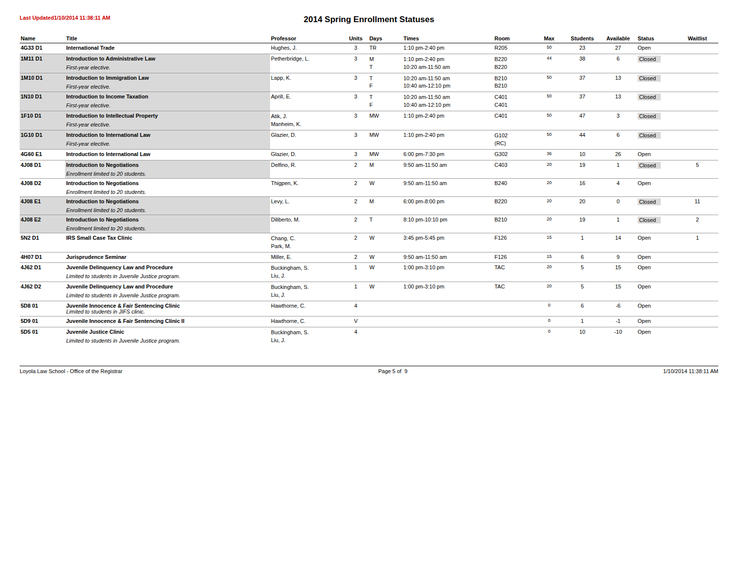Last Updated1/10/2014 11:38:11 AM
2014 Spring Enrollment Statuses
| Name | Title | Professor | Units | Days | Times | Room | Max | Students | Available | Status | Waitlist |
| --- | --- | --- | --- | --- | --- | --- | --- | --- | --- | --- | --- |
| 4G33 D1 | International Trade | Hughes, J. | 3 | TR | 1:10 pm-2:40 pm | R205 | 50 | 23 | 27 | Open | |
| 1M11 D1 | Introduction to Administrative Law First-year elective. | Petherbridge, L. | 3 | M T | 1:10 pm-2:40 pm 10:20 am-11:50 am | B220 B220 | 44 | 38 | 6 | Closed | |
| 1M10 D1 | Introduction to Immigration Law First-year elective. | Lapp, K. | 3 | T F | 10:20 am-11:50 am 10:40 am-12:10 pm | B210 B210 | 50 | 37 | 13 | Closed | |
| 1N10 D1 | Introduction to Income Taxation First-year elective. | Aprill, E. | 3 | T F | 10:20 am-11:50 am 10:40 am-12:10 pm | C401 C401 | 50 | 37 | 13 | Closed | |
| 1F10 D1 | Introduction to Intellectual Property First-year elective. | Atik, J. Manheim, K. | 3 | MW | 1:10 pm-2:40 pm | C401 | 50 | 47 | 3 | Closed | |
| 1G10 D1 | Introduction to International Law First-year elective. | Glazier, D. | 3 | MW | 1:10 pm-2:40 pm | G102 (RC) | 50 | 44 | 6 | Closed | |
| 4G60 E1 | Introduction to International Law | Glazier, D. | 3 | MW | 6:00 pm-7:30 pm | G302 | 36 | 10 | 26 | Open | |
| 4J08 D1 | Introduction to Negotiations Enrollment limited to 20 students. | Delfino, R. | 2 | M | 9:50 am-11:50 am | C403 | 20 | 19 | 1 | Closed | 5 |
| 4J08 D2 | Introduction to Negotiations Enrollment limited to 20 students. | Thigpen, K. | 2 | W | 9:50 am-11:50 am | B240 | 20 | 16 | 4 | Open | |
| 4J08 E1 | Introduction to Negotiations Enrollment limited to 20 students. | Levy, L. | 2 | M | 6:00 pm-8:00 pm | B220 | 20 | 20 | 0 | Closed | 11 |
| 4J08 E2 | Introduction to Negotiations Enrollment limited to 20 students. | Diliberto, M. | 2 | T | 8:10 pm-10:10 pm | B210 | 20 | 19 | 1 | Closed | 2 |
| 5N2 D1 | IRS Small Case Tax Clinic | Chang, C. Park, M. | 2 | W | 3:45 pm-5:45 pm | F126 | 15 | 1 | 14 | Open | 1 |
| 4H07 D1 | Jurisprudence Seminar | Miller, E. | 2 | W | 9:50 am-11:50 am | F126 | 15 | 6 | 9 | Open | |
| 4J62 D1 | Juvenile Delinquency Law and Procedure Limited to students in Juvenile Justice program. | Buckingham, S. Liu, J. | 1 | W | 1:00 pm-3:10 pm | TAC | 20 | 5 | 15 | Open | |
| 4J62 D2 | Juvenile Delinquency Law and Procedure Limited to students in Juvenile Justice program. | Buckingham, S. Liu, J. | 1 | W | 1:00 pm-3:10 pm | TAC | 20 | 5 | 15 | Open | |
| 5D8 01 | Juvenile Innocence & Fair Sentencing Clinic Limited to students in JIFS clinic. | Hawthorne, C. | 4 | | | | 0 | 6 | -6 | Open | |
| 5D9 01 | Juvenile Innocence & Fair Sentencing Clinic II | Hawthorne, C. | V | | | | 0 | 1 | -1 | Open | |
| 5D5 01 | Juvenile Justice Clinic Limited to students in Juvenile Justice program. | Buckingham, S. Liu, J. | 4 | | | | 0 | 10 | -10 | Open | |
Loyola Law School - Office of the Registrar Page 5 of 9 1/10/2014 11:38:11 AM